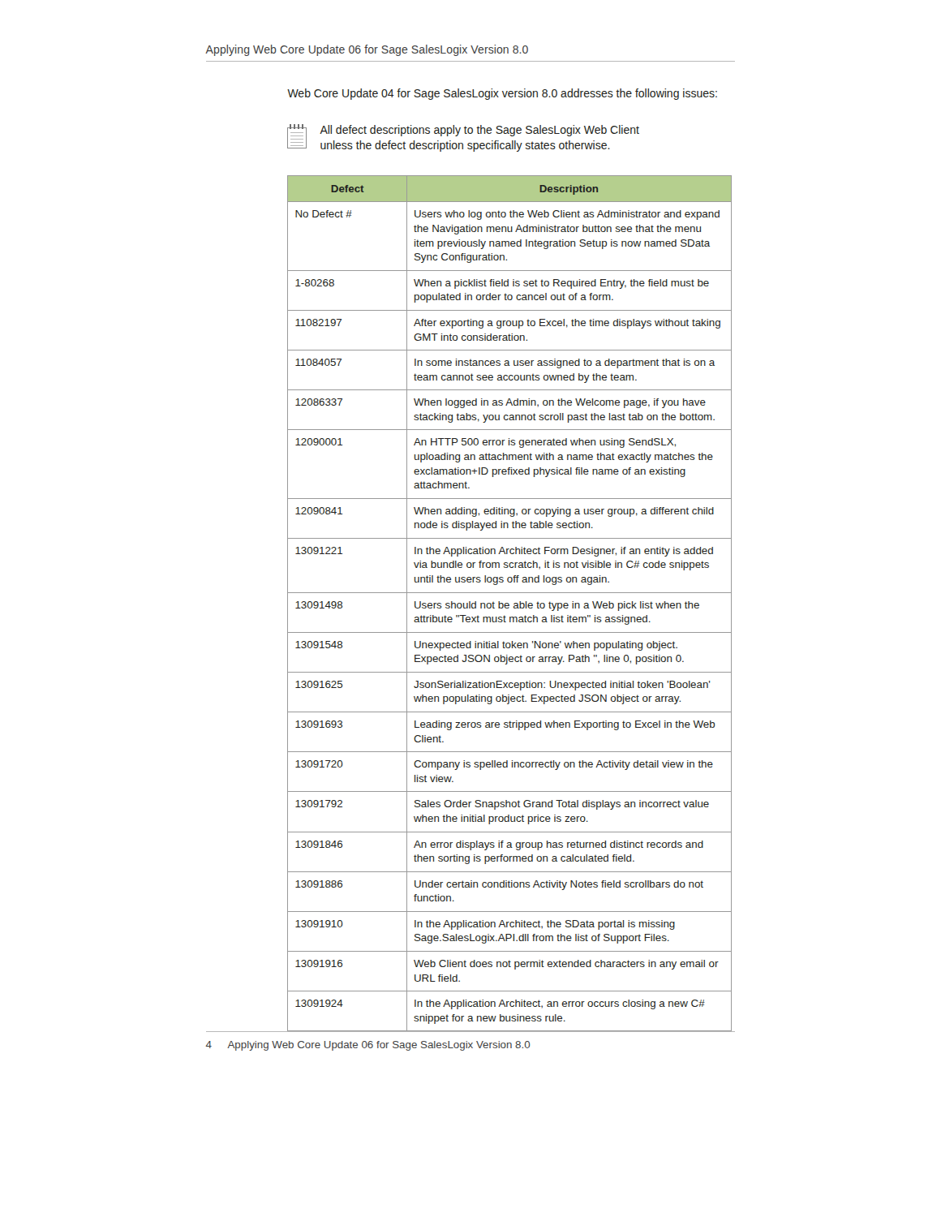Applying Web Core Update 06 for Sage SalesLogix Version 8.0
Web Core Update 04 for Sage SalesLogix version 8.0 addresses the following issues:
All defect descriptions apply to the Sage SalesLogix Web Client
unless the defect description specifically states otherwise.
| Defect | Description |
| --- | --- |
| No Defect # | Users who log onto the Web Client as Administrator and expand the Navigation menu Administrator button see that the menu item previously named Integration Setup is now named SData Sync Configuration. |
| 1-80268 | When a picklist field is set to Required Entry, the field must be populated in order to cancel out of a form. |
| 11082197 | After exporting a group to Excel, the time displays without taking GMT into consideration. |
| 11084057 | In some instances a user assigned to a department that is on a team cannot see accounts owned by the team. |
| 12086337 | When logged in as Admin, on the Welcome page, if you have stacking tabs, you cannot scroll past the last tab on the bottom. |
| 12090001 | An HTTP 500 error is generated when using SendSLX, uploading an attachment with a name that exactly matches the exclamation+ID prefixed physical file name of an existing attachment. |
| 12090841 | When adding, editing, or copying a user group, a different child node is displayed in the table section. |
| 13091221 | In the Application Architect Form Designer, if an entity is added via bundle or from scratch, it is not visible in C# code snippets until the users logs off and logs on again. |
| 13091498 | Users should not be able to type in a Web pick list when the attribute "Text must match a list item" is assigned. |
| 13091548 | Unexpected initial token 'None' when populating object. Expected JSON object or array. Path '', line 0, position 0. |
| 13091625 | JsonSerializationException: Unexpected initial token 'Boolean' when populating object. Expected JSON object or array. |
| 13091693 | Leading zeros are stripped when Exporting to Excel in the Web Client. |
| 13091720 | Company is spelled incorrectly on the Activity detail view in the list view. |
| 13091792 | Sales Order Snapshot Grand Total displays an incorrect value when the initial product price is zero. |
| 13091846 | An error displays if a group has returned distinct records and then sorting is performed on a calculated field. |
| 13091886 | Under certain conditions Activity Notes field scrollbars do not function. |
| 13091910 | In the Application Architect, the SData portal is missing Sage.SalesLogix.API.dll from the list of Support Files. |
| 13091916 | Web Client does not permit extended characters in any email or URL field. |
| 13091924 | In the Application Architect, an error occurs closing a new C# snippet for a new business rule. |
4 Applying Web Core Update 06 for Sage SalesLogix Version 8.0